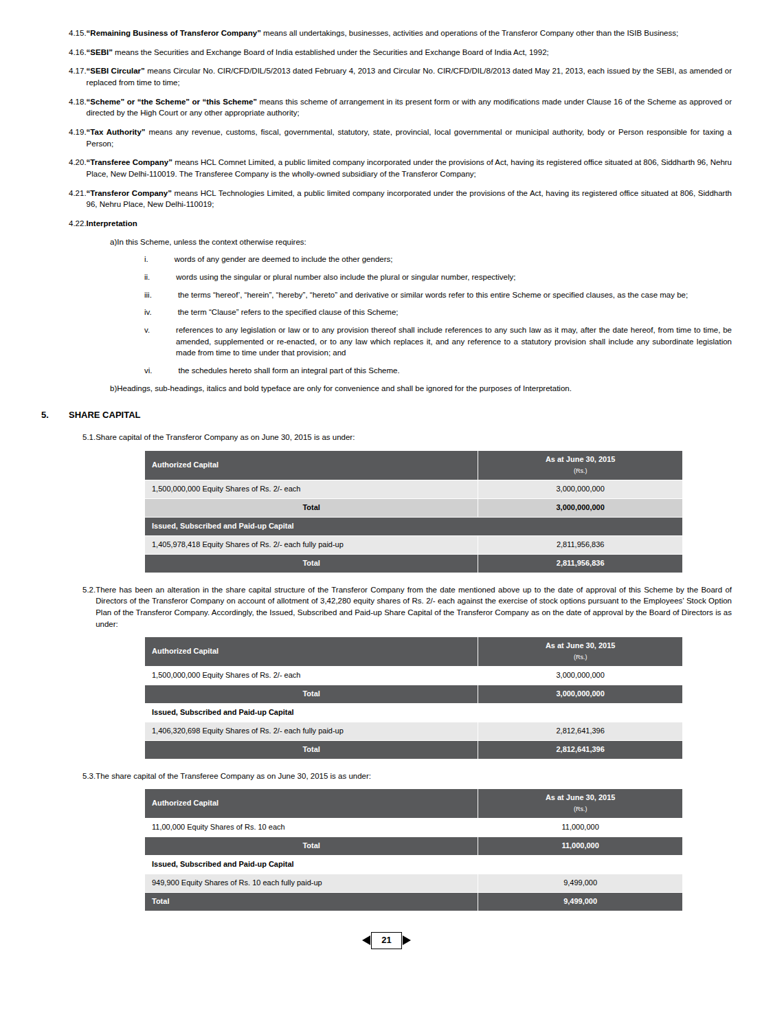4.15.
“Remaining Business of Transferor Company” means all undertakings, businesses, activities and operations of the Transferor Company other than the ISIB Business;
4.16.
“SEBI” means the Securities and Exchange Board of India established under the Securities and Exchange Board of India Act, 1992;
4.17.
“SEBI Circular” means Circular No. CIR/CFD/DIL/5/2013 dated February 4, 2013 and Circular No. CIR/CFD/DIL/8/2013 dated May 21, 2013, each issued by the SEBI, as amended or replaced from time to time;
4.18.
“Scheme” or “the Scheme” or “this Scheme” means this scheme of arrangement in its present form or with any modifications made under Clause 16 of the Scheme as approved or directed by the High Court or any other appropriate authority;
4.19.
“Tax Authority” means any revenue, customs, fiscal, governmental, statutory, state, provincial, local governmental or municipal authority, body or Person responsible for taxing a Person;
4.20.
“Transferee Company” means HCL Comnet Limited, a public limited company incorporated under the provisions of Act, having its registered office situated at 806, Siddharth 96, Nehru Place, New Delhi-110019. The Transferee Company is the wholly-owned subsidiary of the Transferor Company;
4.21.
“Transferor Company” means HCL Technologies Limited, a public limited company incorporated under the provisions of the Act, having its registered office situated at 806, Siddharth 96, Nehru Place, New Delhi-110019;
4.22.
Interpretation
a)
In this Scheme, unless the context otherwise requires:
i.
words of any gender are deemed to include the other genders;
ii.
words using the singular or plural number also include the plural or singular number, respectively;
iii.
the terms “hereof’, “herein”, “hereby”, “hereto” and derivative or similar words refer to this entire Scheme or specified clauses, as the case may be;
iv.
the term “Clause” refers to the specified clause of this Scheme;
v.
references to any legislation or law or to any provision thereof shall include references to any such law as it may, after the date hereof, from time to time, be amended, supplemented or re-enacted, or to any law which replaces it, and any reference to a statutory provision shall include any subordinate legislation made from time to time under that provision; and
vi.
the schedules hereto shall form an integral part of this Scheme.
b)
Headings, sub-headings, italics and bold typeface are only for convenience and shall be ignored for the purposes of Interpretation.
5.
SHARE CAPITAL
5.1.
Share capital of the Transferor Company as on June 30, 2015 is as under:
| Authorized Capital | As at June 30, 2015 (Rs.) |
| 1,500,000,000 Equity Shares of Rs. 2/- each | 3,000,000,000 |
| Total | 3,000,000,000 |
| Issued, Subscribed and Paid-up Capital |
| 1,405,978,418 Equity Shares of Rs. 2/- each fully paid-up | 2,811,956,836 |
| Total | 2,811,956,836 |
5.2.
There has been an alteration in the share capital structure of the Transferor Company from the date mentioned above up to the date of approval of this Scheme by the Board of Directors of the Transferor Company on account of allotment of 3,42,280 equity shares of Rs. 2/- each against the exercise of stock options pursuant to the Employees’ Stock Option Plan of the Transferor Company. Accordingly, the Issued, Subscribed and Paid-up Share Capital of the Transferor Company as on the date of approval by the Board of Directors is as under:
| Authorized Capital | As at June 30, 2015 (Rs.) |
| 1,500,000,000 Equity Shares of Rs. 2/- each | 3,000,000,000 |
| Total | 3,000,000,000 |
| Issued, Subscribed and Paid-up Capital | |
| 1,406,320,698 Equity Shares of Rs. 2/- each fully paid-up | 2,812,641,396 |
| Total | 2,812,641,396 |
5.3.
The share capital of the Transferee Company as on June 30, 2015 is as under:
| Authorized Capital | As at June 30, 2015 (Rs.) |
| 11,00,000 Equity Shares of Rs. 10 each | 11,000,000 |
| Total | 11,000,000 |
| Issued, Subscribed and Paid-up Capital | |
| 949,900 Equity Shares of Rs. 10 each fully paid-up | 9,499,000 |
| Total | 9,499,000 |
21